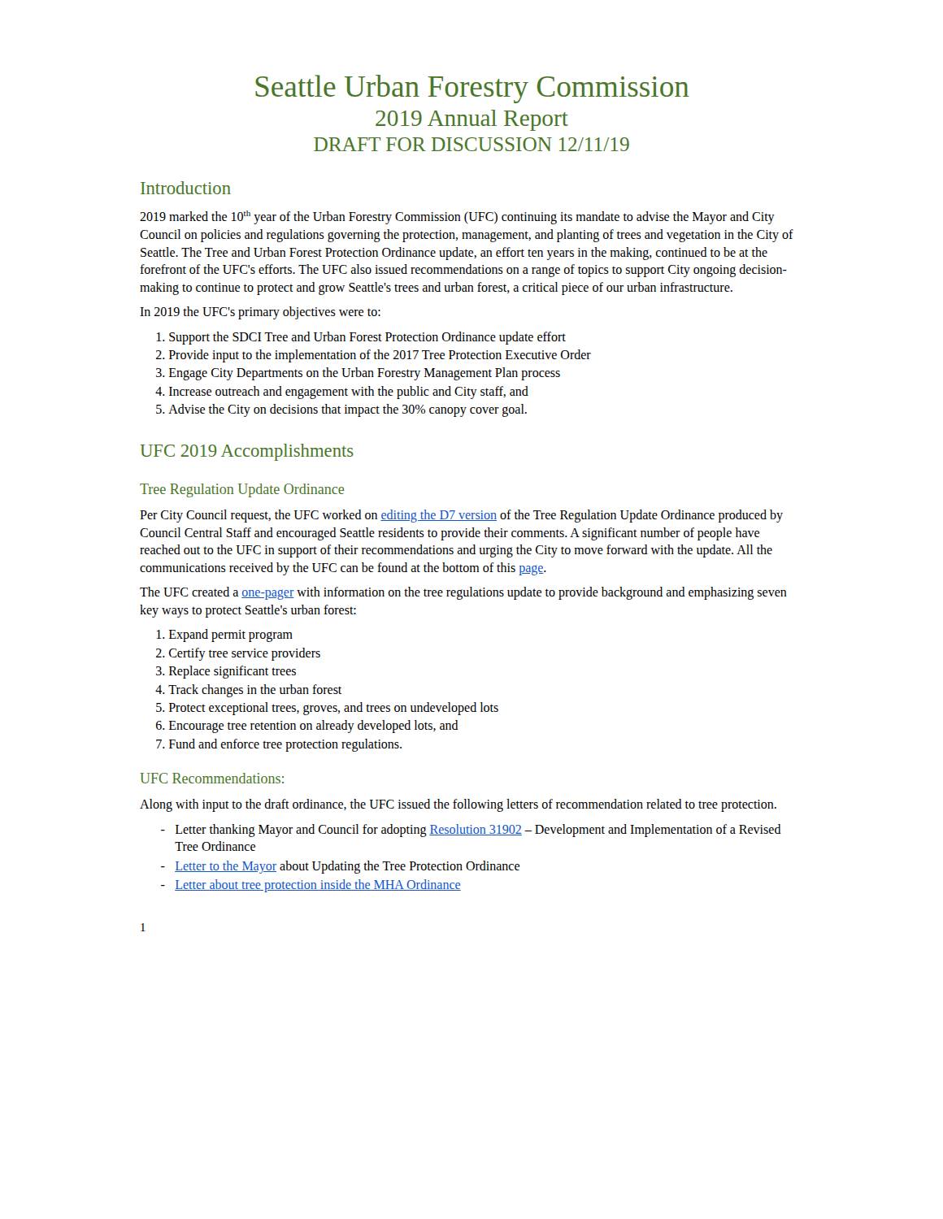Seattle Urban Forestry Commission 2019 Annual Report DRAFT FOR DISCUSSION 12/11/19
Introduction
2019 marked the 10th year of the Urban Forestry Commission (UFC) continuing its mandate to advise the Mayor and City Council on policies and regulations governing the protection, management, and planting of trees and vegetation in the City of Seattle. The Tree and Urban Forest Protection Ordinance update, an effort ten years in the making, continued to be at the forefront of the UFC's efforts. The UFC also issued recommendations on a range of topics to support City ongoing decision-making to continue to protect and grow Seattle's trees and urban forest, a critical piece of our urban infrastructure.
In 2019 the UFC's primary objectives were to:
Support the SDCI Tree and Urban Forest Protection Ordinance update effort
Provide input to the implementation of the 2017 Tree Protection Executive Order
Engage City Departments on the Urban Forestry Management Plan process
Increase outreach and engagement with the public and City staff, and
Advise the City on decisions that impact the 30% canopy cover goal.
UFC 2019 Accomplishments
Tree Regulation Update Ordinance
Per City Council request, the UFC worked on editing the D7 version of the Tree Regulation Update Ordinance produced by Council Central Staff and encouraged Seattle residents to provide their comments. A significant number of people have reached out to the UFC in support of their recommendations and urging the City to move forward with the update. All the communications received by the UFC can be found at the bottom of this page.
The UFC created a one-pager with information on the tree regulations update to provide background and emphasizing seven key ways to protect Seattle's urban forest:
Expand permit program
Certify tree service providers
Replace significant trees
Track changes in the urban forest
Protect exceptional trees, groves, and trees on undeveloped lots
Encourage tree retention on already developed lots, and
Fund and enforce tree protection regulations.
UFC Recommendations:
Along with input to the draft ordinance, the UFC issued the following letters of recommendation related to tree protection.
Letter thanking Mayor and Council for adopting Resolution 31902 – Development and Implementation of a Revised Tree Ordinance
Letter to the Mayor about Updating the Tree Protection Ordinance
Letter about tree protection inside the MHA Ordinance
1